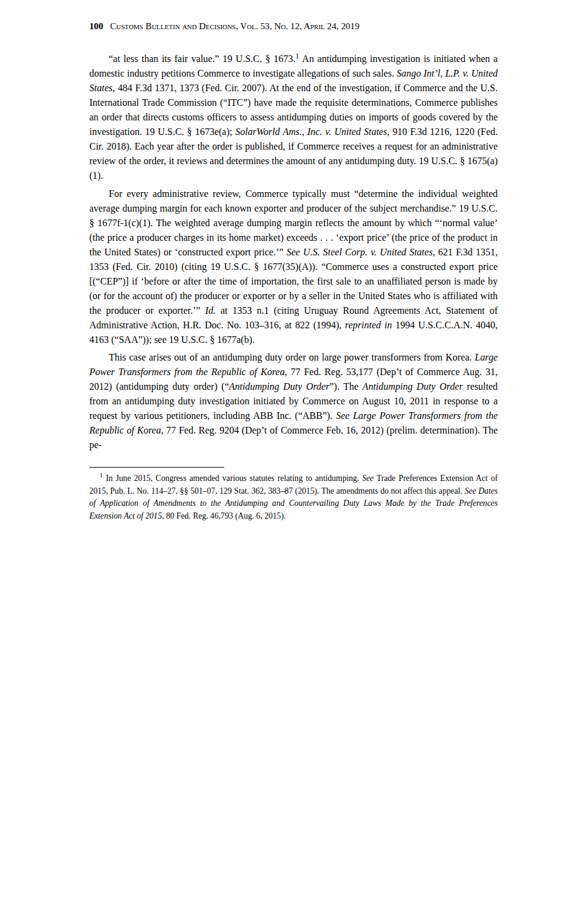100 Customs Bulletin and Decisions, Vol. 53, No. 12, April 24, 2019
“at less than its fair value.” 19 U.S.C. § 1673.1 An antidumping investigation is initiated when a domestic industry petitions Commerce to investigate allegations of such sales. Sango Int’l, L.P. v. United States, 484 F.3d 1371, 1373 (Fed. Cir. 2007). At the end of the investigation, if Commerce and the U.S. International Trade Commission (“ITC”) have made the requisite determinations, Commerce publishes an order that directs customs officers to assess antidumping duties on imports of goods covered by the investigation. 19 U.S.C. § 1673e(a); SolarWorld Ams., Inc. v. United States, 910 F.3d 1216, 1220 (Fed. Cir. 2018). Each year after the order is published, if Commerce receives a request for an administrative review of the order, it reviews and determines the amount of any antidumping duty. 19 U.S.C. § 1675(a)(1).
For every administrative review, Commerce typically must “determine the individual weighted average dumping margin for each known exporter and producer of the subject merchandise.” 19 U.S.C. § 1677f-1(c)(1). The weighted average dumping margin reflects the amount by which “‘normal value’ (the price a producer charges in its home market) exceeds . . . ‘export price’ (the price of the product in the United States) or ‘constructed export price.’” See U.S. Steel Corp. v. United States, 621 F.3d 1351, 1353 (Fed. Cir. 2010) (citing 19 U.S.C. § 1677(35)(A)). “Commerce uses a constructed export price [(“CEP”)] if ‘before or after the time of importation, the first sale to an unaffiliated person is made by (or for the account of) the producer or exporter or by a seller in the United States who is affiliated with the producer or exporter.’” Id. at 1353 n.1 (citing Uruguay Round Agreements Act, Statement of Administrative Action, H.R. Doc. No. 103–316, at 822 (1994), reprinted in 1994 U.S.C.C.A.N. 4040, 4163 (“SAA”)); see 19 U.S.C. § 1677a(b).
This case arises out of an antidumping duty order on large power transformers from Korea. Large Power Transformers from the Republic of Korea, 77 Fed. Reg. 53,177 (Dep’t of Commerce Aug. 31, 2012) (antidumping duty order) (“Antidumping Duty Order”). The Antidumping Duty Order resulted from an antidumping duty investigation initiated by Commerce on August 10, 2011 in response to a request by various petitioners, including ABB Inc. (“ABB”). See Large Power Transformers from the Republic of Korea, 77 Fed. Reg. 9204 (Dep’t of Commerce Feb. 16, 2012) (prelim. determination). The pe-
1 In June 2015, Congress amended various statutes relating to antidumping. See Trade Preferences Extension Act of 2015, Pub. L. No. 114–27, §§ 501–07, 129 Stat. 362, 383–87 (2015). The amendments do not affect this appeal. See Dates of Application of Amendments to the Antidumping and Countervailing Duty Laws Made by the Trade Preferences Extension Act of 2015, 80 Fed. Reg. 46,793 (Aug. 6, 2015).